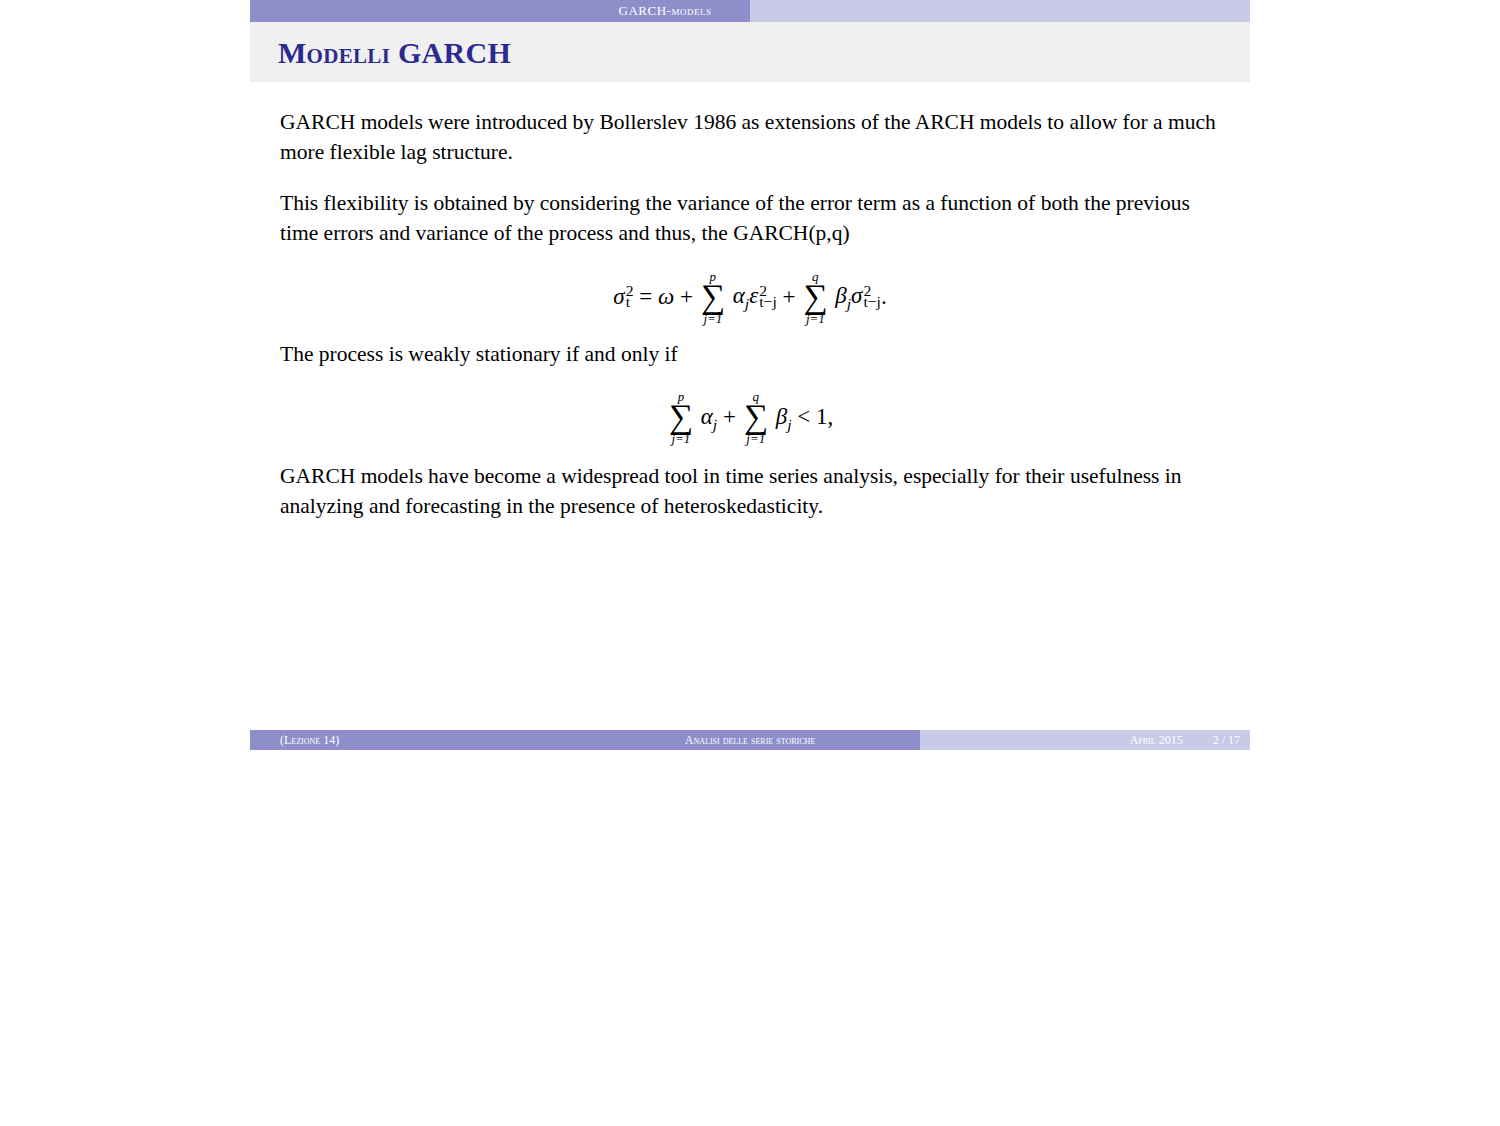GARCH-models
Modelli GARCH
GARCH models were introduced by Bollerslev 1986 as extensions of the ARCH models to allow for a much more flexible lag structure.
This flexibility is obtained by considering the variance of the error term as a function of both the previous time errors and variance of the process and thus, the GARCH(p,q)
σ 2t = ω + p∑j=1 αjε 2t−j + q∑j=1 βjσ 2t−j.
The process is weakly stationary if and only if
p∑j=1 αj + q∑j=1 βj < 1,
GARCH models have become a widespread tool in time series analysis, especially for their usefulness in analyzing and forecasting in the presence of heteroskedasticity.
(Lezione 14)
Analisi delle serie storiche
April 20152 / 17